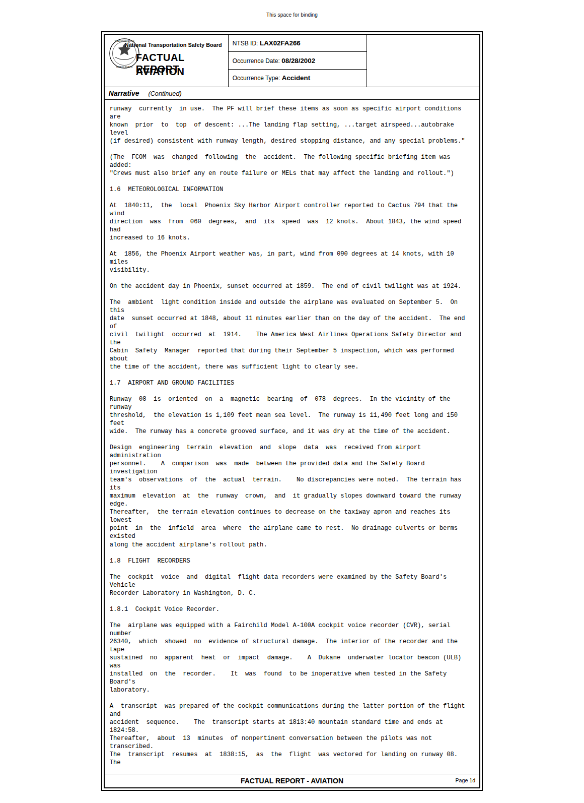This space for binding
| TRANSPORTATION SAFETY BOARD National Transportation Safety Board FACTUAL REPORT AVIATION | / NTSB ID: LAX02FA266 / / Occurrence Date: 08/28/2002 / / Occurrence Type: Accident / | |
Narrative(Continued)
runway  currently  in use.  The PF will brief these items as soon as specific airport conditions are
known  prior  to  top  of descent: ...The landing flap setting, ...target airspeed...autobrake level
(if desired) consistent with runway length, desired stopping distance, and any special problems."

(The  FCOM  was  changed  following  the  accident.  The following specific briefing item was added:
"Crews must also brief any en route failure or MELs that may affect the landing and rollout.")

1.6  METEOROLOGICAL INFORMATION

At  1840:11,  the  local  Phoenix Sky Harbor Airport controller reported to Cactus 794 that the wind
direction  was  from  060  degrees,  and  its  speed  was  12 knots.  About 1843, the wind speed had
increased to 16 knots.

At  1856, the Phoenix Airport weather was, in part, wind from 090 degrees at 14 knots, with 10 miles
visibility.

On the accident day in Phoenix, sunset occurred at 1859.  The end of civil twilight was at 1924.

The  ambient  light condition inside and outside the airplane was evaluated on September 5.  On this
date  sunset occurred at 1848, about 11 minutes earlier than on the day of the accident.  The end of
civil  twilight  occurred  at  1914.    The America West Airlines Operations Safety Director and the
Cabin  Safety  Manager  reported that during their September 5 inspection, which was performed about
the time of the accident, there was sufficient light to clearly see.

1.7  AIRPORT AND GROUND FACILITIES

Runway  08  is  oriented  on  a  magnetic  bearing  of  078  degrees.  In the vicinity of the runway
threshold,  the elevation is 1,109 feet mean sea level.  The runway is 11,490 feet long and 150 feet
wide.  The runway has a concrete grooved surface, and it was dry at the time of the accident.

Design  engineering  terrain  elevation  and  slope  data  was  received from airport administration
personnel.    A  comparison  was  made  between the provided data and the Safety Board investigation
team's  observations  of  the  actual  terrain.    No discrepancies were noted.  The terrain has its
maximum  elevation  at  the  runway  crown,  and  it gradually slopes downward toward the runway edge.
Thereafter,  the terrain elevation continues to decrease on the taxiway apron and reaches its lowest
point  in  the  infield  area  where  the airplane came to rest.  No drainage culverts or berms existed
along the accident airplane's rollout path.

1.8  FLIGHT  RECORDERS

The  cockpit  voice  and  digital  flight data recorders were examined by the Safety Board's Vehicle
Recorder Laboratory in Washington, D. C.

1.8.1  Cockpit Voice Recorder.

The  airplane was equipped with a Fairchild Model A-100A cockpit voice recorder (CVR), serial number
26340,  which  showed  no  evidence of structural damage.  The interior of the recorder and the tape
sustained  no  apparent  heat  or  impact  damage.    A  Dukane  underwater locator beacon (ULB) was
installed  on  the  recorder.    It  was  found  to be inoperative when tested in the Safety Board's
laboratory.

A  transcript  was prepared of the cockpit communications during the latter portion of the flight and
accident  sequence.    The  transcript starts at 1813:40 mountain standard time and ends at 1824:58.
Thereafter,  about  13  minutes  of nonpertinent conversation between the pilots was not transcribed.
The  transcript  resumes  at  1838:15,  as  the  flight  was vectored for landing on runway 08.  The
FACTUAL REPORT - AVIATION Page 1d